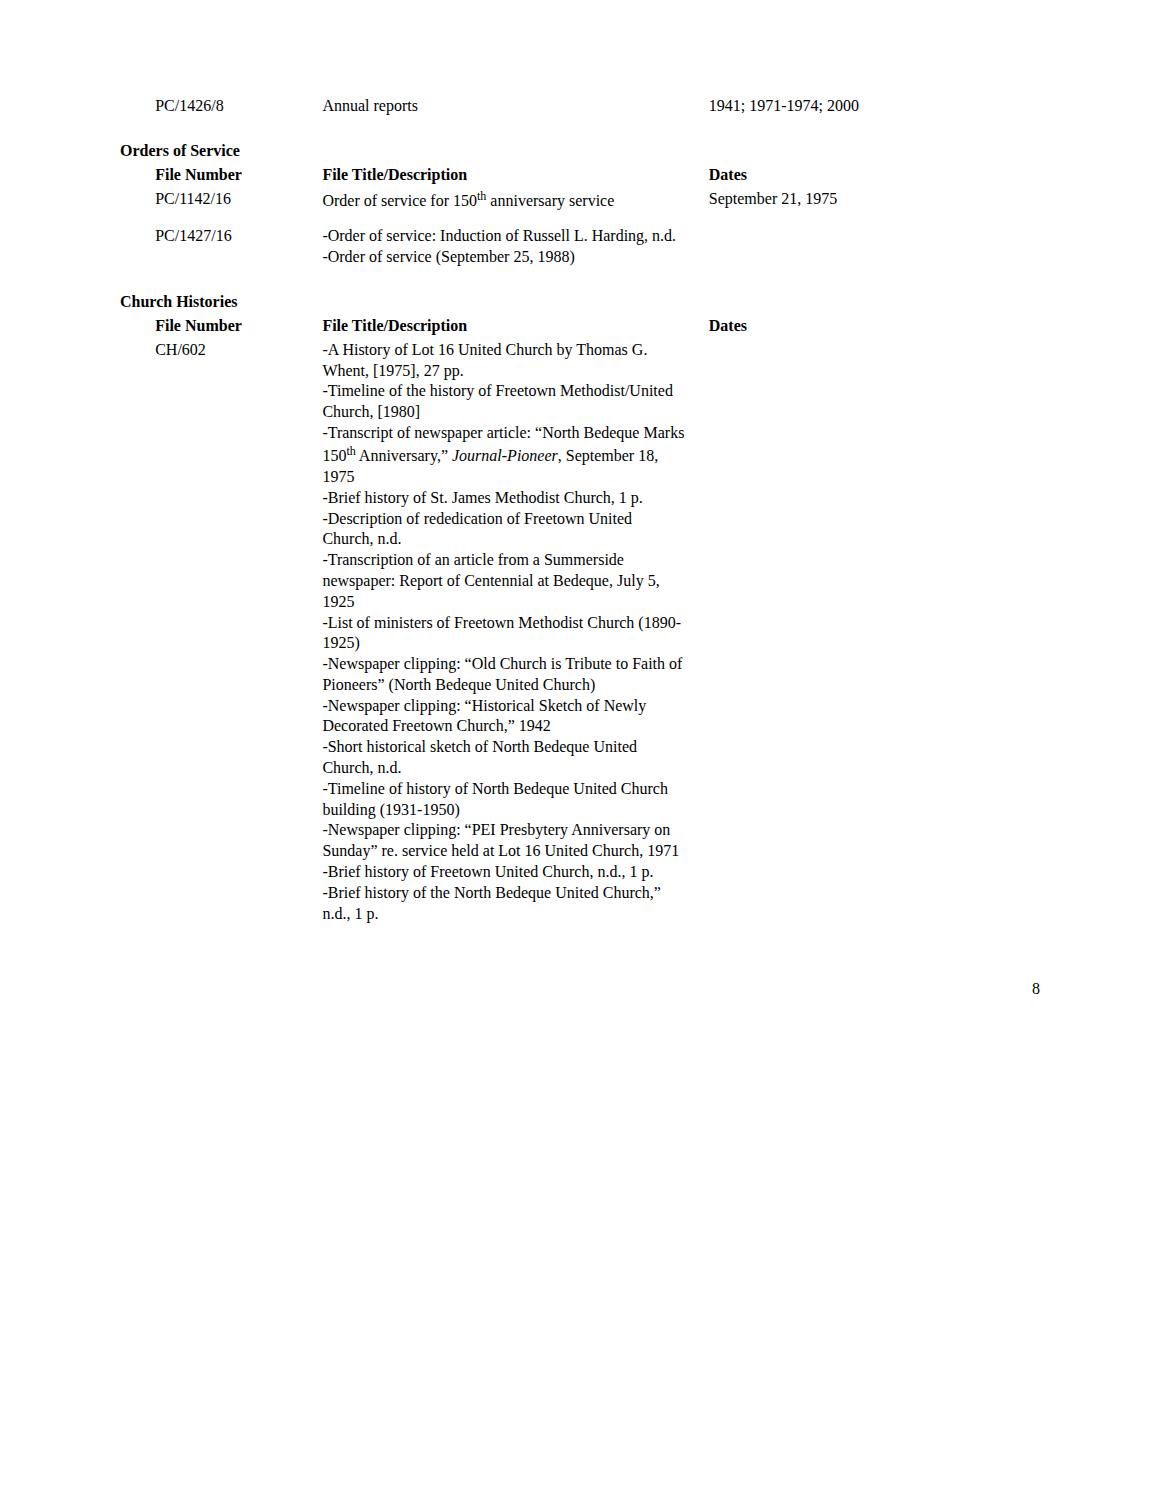| PC/1426/8 | Annual reports | 1941; 1971-1974; 2000 |
Orders of Service
| File Number | File Title/Description | Dates |
| PC/1142/16 | Order of service for 150 th anniversary service | September 21, 1975 |
| PC/1427/16 | -Order of service: Induction of Russell L. Harding, n.d. -Order of service (September 25, 1988) | |
Church Histories
| File Number | File Title/Description | Dates |
| CH/602 | -A History of Lot 16 United Church by Thomas G. Whent, [1975], 27 pp. -Timeline of the history of Freetown Methodist/United Church, [1980] -Transcript of newspaper article: “North Bedeque Marks 150 th Anniversary,” Journal-Pioneer , September 18, 1975 -Brief history of St. James Methodist Church, 1 p. -Description of rededication of Freetown United Church, n.d. -Transcription of an article from a Summerside newspaper: Report of Centennial at Bedeque, July 5, 1925 -List of ministers of Freetown Methodist Church (1890-1925) -Newspaper clipping: “Old Church is Tribute to Faith of Pioneers” (North Bedeque United Church) -Newspaper clipping: “Historical Sketch of Newly Decorated Freetown Church,” 1942 -Short historical sketch of North Bedeque United Church, n.d. -Timeline of history of North Bedeque United Church building (1931-1950) -Newspaper clipping: “PEI Presbytery Anniversary on Sunday” re. service held at Lot 16 United Church, 1971 -Brief history of Freetown United Church, n.d., 1 p. -Brief history of the North Bedeque United Church,” n.d., 1 p. | |
8